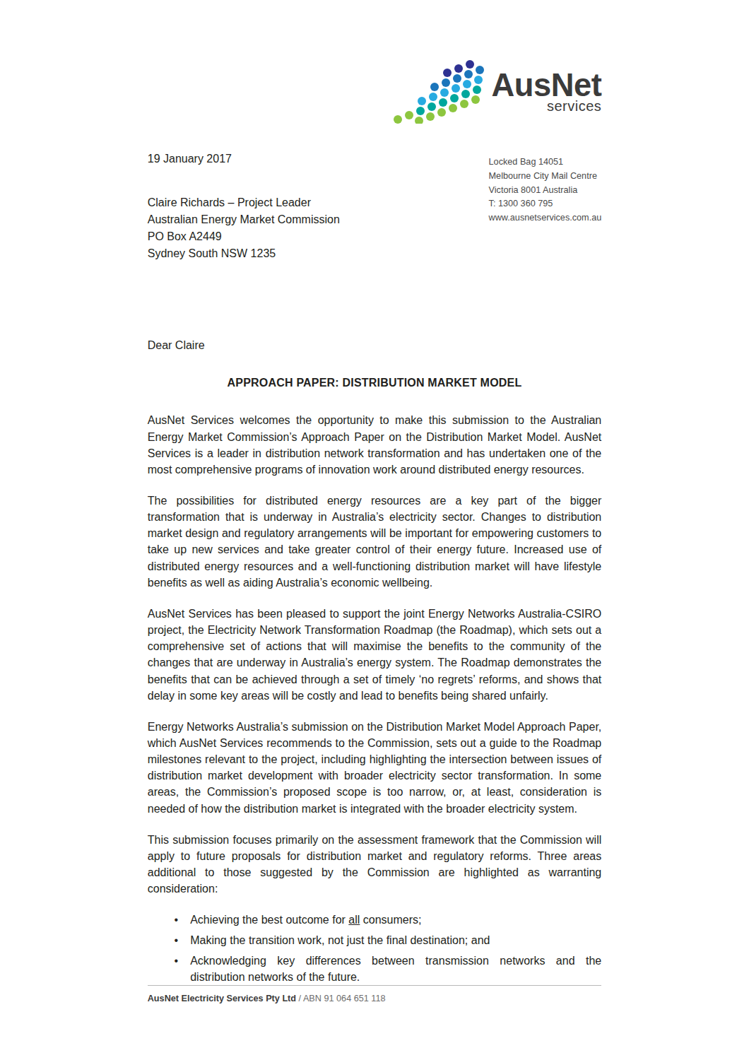AusNet services
19 January 2017
Claire Richards – Project Leader
Australian Energy Market Commission
PO Box A2449
Sydney South NSW 1235
Locked Bag 14051
Melbourne City Mail Centre
Victoria 8001 Australia
T: 1300 360 795
www.ausnetservices.com.au
Dear Claire
APPROACH PAPER: DISTRIBUTION MARKET MODEL
AusNet Services welcomes the opportunity to make this submission to the Australian Energy Market Commission’s Approach Paper on the Distribution Market Model. AusNet Services is a leader in distribution network transformation and has undertaken one of the most comprehensive programs of innovation work around distributed energy resources.
The possibilities for distributed energy resources are a key part of the bigger transformation that is underway in Australia’s electricity sector. Changes to distribution market design and regulatory arrangements will be important for empowering customers to take up new services and take greater control of their energy future. Increased use of distributed energy resources and a well-functioning distribution market will have lifestyle benefits as well as aiding Australia’s economic wellbeing.
AusNet Services has been pleased to support the joint Energy Networks Australia-CSIRO project, the Electricity Network Transformation Roadmap (the Roadmap), which sets out a comprehensive set of actions that will maximise the benefits to the community of the changes that are underway in Australia’s energy system. The Roadmap demonstrates the benefits that can be achieved through a set of timely ‘no regrets’ reforms, and shows that delay in some key areas will be costly and lead to benefits being shared unfairly.
Energy Networks Australia’s submission on the Distribution Market Model Approach Paper, which AusNet Services recommends to the Commission, sets out a guide to the Roadmap milestones relevant to the project, including highlighting the intersection between issues of distribution market development with broader electricity sector transformation. In some areas, the Commission’s proposed scope is too narrow, or, at least, consideration is needed of how the distribution market is integrated with the broader electricity system.
This submission focuses primarily on the assessment framework that the Commission will apply to future proposals for distribution market and regulatory reforms. Three areas additional to those suggested by the Commission are highlighted as warranting consideration:
Achieving the best outcome for all consumers;
Making the transition work, not just the final destination; and
Acknowledging key differences between transmission networks and the distribution networks of the future.
AusNet Electricity Services Pty Ltd / ABN 91 064 651 118